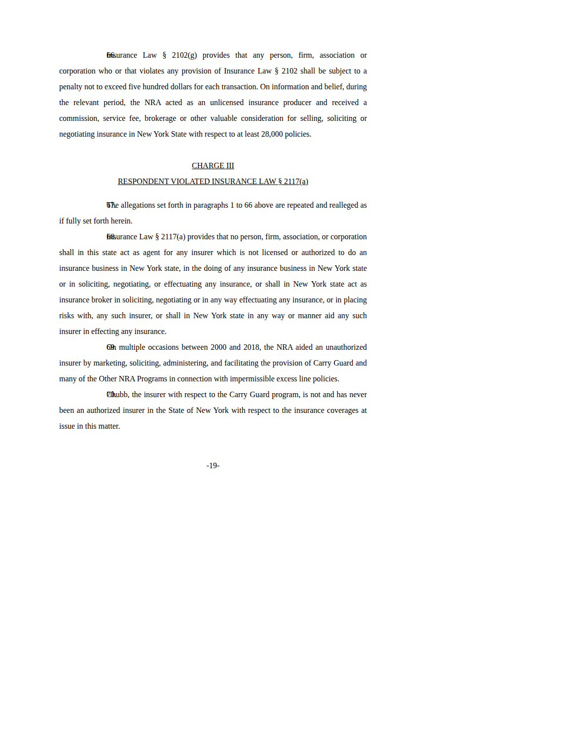66. Insurance Law § 2102(g) provides that any person, firm, association or corporation who or that violates any provision of Insurance Law § 2102 shall be subject to a penalty not to exceed five hundred dollars for each transaction. On information and belief, during the relevant period, the NRA acted as an unlicensed insurance producer and received a commission, service fee, brokerage or other valuable consideration for selling, soliciting or negotiating insurance in New York State with respect to at least 28,000 policies.
CHARGE III
RESPONDENT VIOLATED INSURANCE LAW § 2117(a)
67. The allegations set forth in paragraphs 1 to 66 above are repeated and realleged as if fully set forth herein.
68. Insurance Law § 2117(a) provides that no person, firm, association, or corporation shall in this state act as agent for any insurer which is not licensed or authorized to do an insurance business in New York state, in the doing of any insurance business in New York state or in soliciting, negotiating, or effectuating any insurance, or shall in New York state act as insurance broker in soliciting, negotiating or in any way effectuating any insurance, or in placing risks with, any such insurer, or shall in New York state in any way or manner aid any such insurer in effecting any insurance.
69. On multiple occasions between 2000 and 2018, the NRA aided an unauthorized insurer by marketing, soliciting, administering, and facilitating the provision of Carry Guard and many of the Other NRA Programs in connection with impermissible excess line policies.
70. Chubb, the insurer with respect to the Carry Guard program, is not and has never been an authorized insurer in the State of New York with respect to the insurance coverages at issue in this matter.
-19-